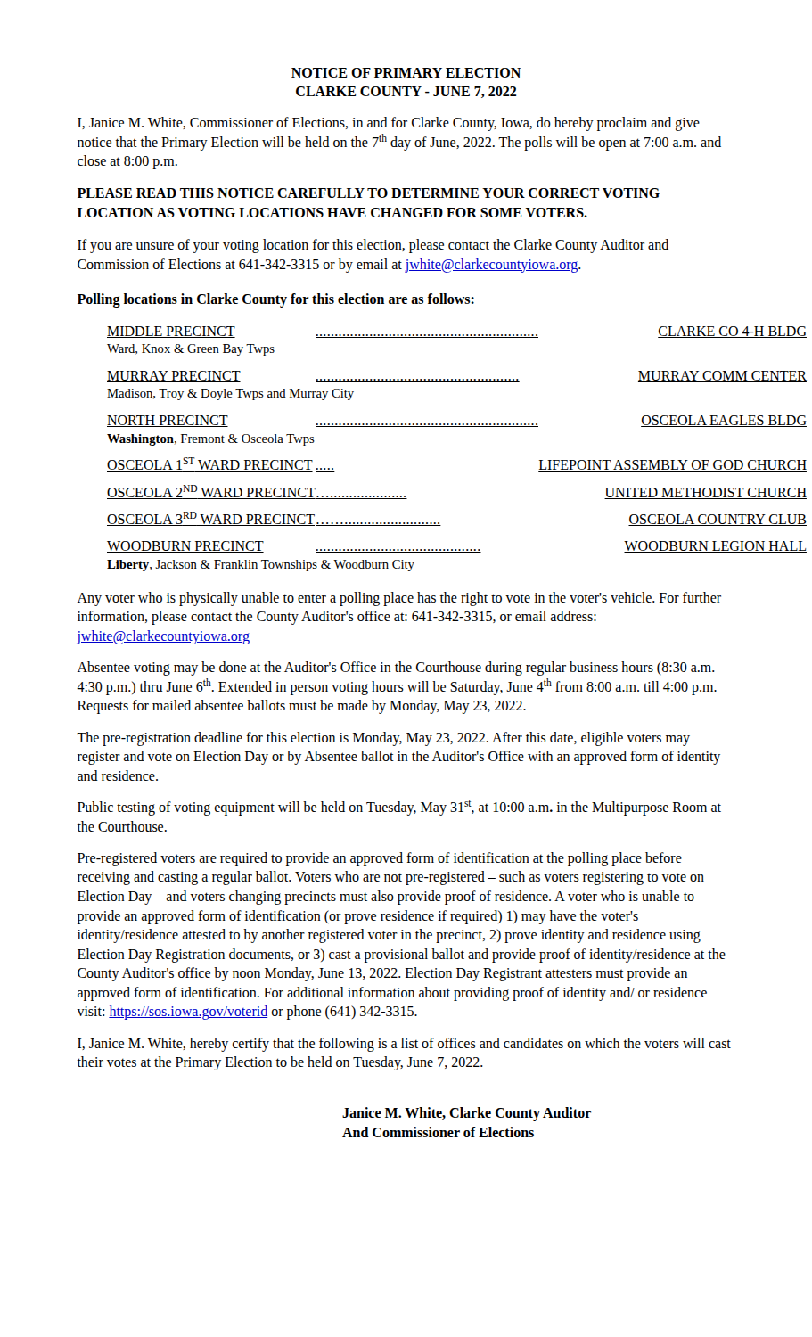NOTICE OF PRIMARY ELECTION
CLARKE COUNTY - JUNE 7, 2022
I, Janice M. White, Commissioner of Elections, in and for Clarke County, Iowa, do hereby proclaim and give notice that the Primary Election will be held on the 7th day of June, 2022. The polls will be open at 7:00 a.m. and close at 8:00 p.m.
PLEASE READ THIS NOTICE CAREFULLY TO DETERMINE YOUR CORRECT VOTING LOCATION AS VOTING LOCATIONS HAVE CHANGED FOR SOME VOTERS.
If you are unsure of your voting location for this election, please contact the Clarke County Auditor and Commission of Elections at 641-342-3315 or by email at jwhite@clarkecountyiowa.org.
Polling locations in Clarke County for this election are as follows:
| MIDDLE PRECINCT | .......................................................... | CLARKE CO 4-H BLDG |
| Ward, Knox & Green Bay Twps |
| MURRAY PRECINCT | ..................................................... | MURRAY COMM CENTER |
| Madison, Troy & Doyle Twps and Murray City |
| NORTH PRECINCT | .......................................................... | OSCEOLA EAGLES BLDG |
| Washington , Fremont & Osceola Twps |
| OSCEOLA 1 ST WARD PRECINCT | ..... | LIFEPOINT ASSEMBLY OF GOD CHURCH |
| OSCEOLA 2 ND WARD PRECINCT | ….................... | UNITED METHODIST CHURCH |
| OSCEOLA 3 RD WARD PRECINCT | ……......................... | OSCEOLA COUNTRY CLUB |
| WOODBURN PRECINCT | ........................................... | WOODBURN LEGION HALL |
| Liberty , Jackson & Franklin Townships & Woodburn City |
Any voter who is physically unable to enter a polling place has the right to vote in the voter's vehicle. For further information, please contact the County Auditor's office at: 641-342-3315, or email address: jwhite@clarkecountyiowa.org
Absentee voting may be done at the Auditor's Office in the Courthouse during regular business hours (8:30 a.m. – 4:30 p.m.) thru June 6th. Extended in person voting hours will be Saturday, June 4th from 8:00 a.m. till 4:00 p.m. Requests for mailed absentee ballots must be made by Monday, May 23, 2022.
The pre-registration deadline for this election is Monday, May 23, 2022. After this date, eligible voters may register and vote on Election Day or by Absentee ballot in the Auditor's Office with an approved form of identity and residence.
Public testing of voting equipment will be held on Tuesday, May 31st, at 10:00 a.m. in the Multipurpose Room at the Courthouse.
Pre-registered voters are required to provide an approved form of identification at the polling place before receiving and casting a regular ballot. Voters who are not pre-registered – such as voters registering to vote on Election Day – and voters changing precincts must also provide proof of residence. A voter who is unable to provide an approved form of identification (or prove residence if required) 1) may have the voter's identity/residence attested to by another registered voter in the precinct, 2) prove identity and residence using Election Day Registration documents, or 3) cast a provisional ballot and provide proof of identity/residence at the County Auditor's office by noon Monday, June 13, 2022. Election Day Registrant attesters must provide an approved form of identification. For additional information about providing proof of identity and/ or residence visit: https://sos.iowa.gov/voterid or phone (641) 342-3315.
I, Janice M. White, hereby certify that the following is a list of offices and candidates on which the voters will cast their votes at the Primary Election to be held on Tuesday, June 7, 2022.
Janice M. White, Clarke County Auditor
And Commissioner of Elections